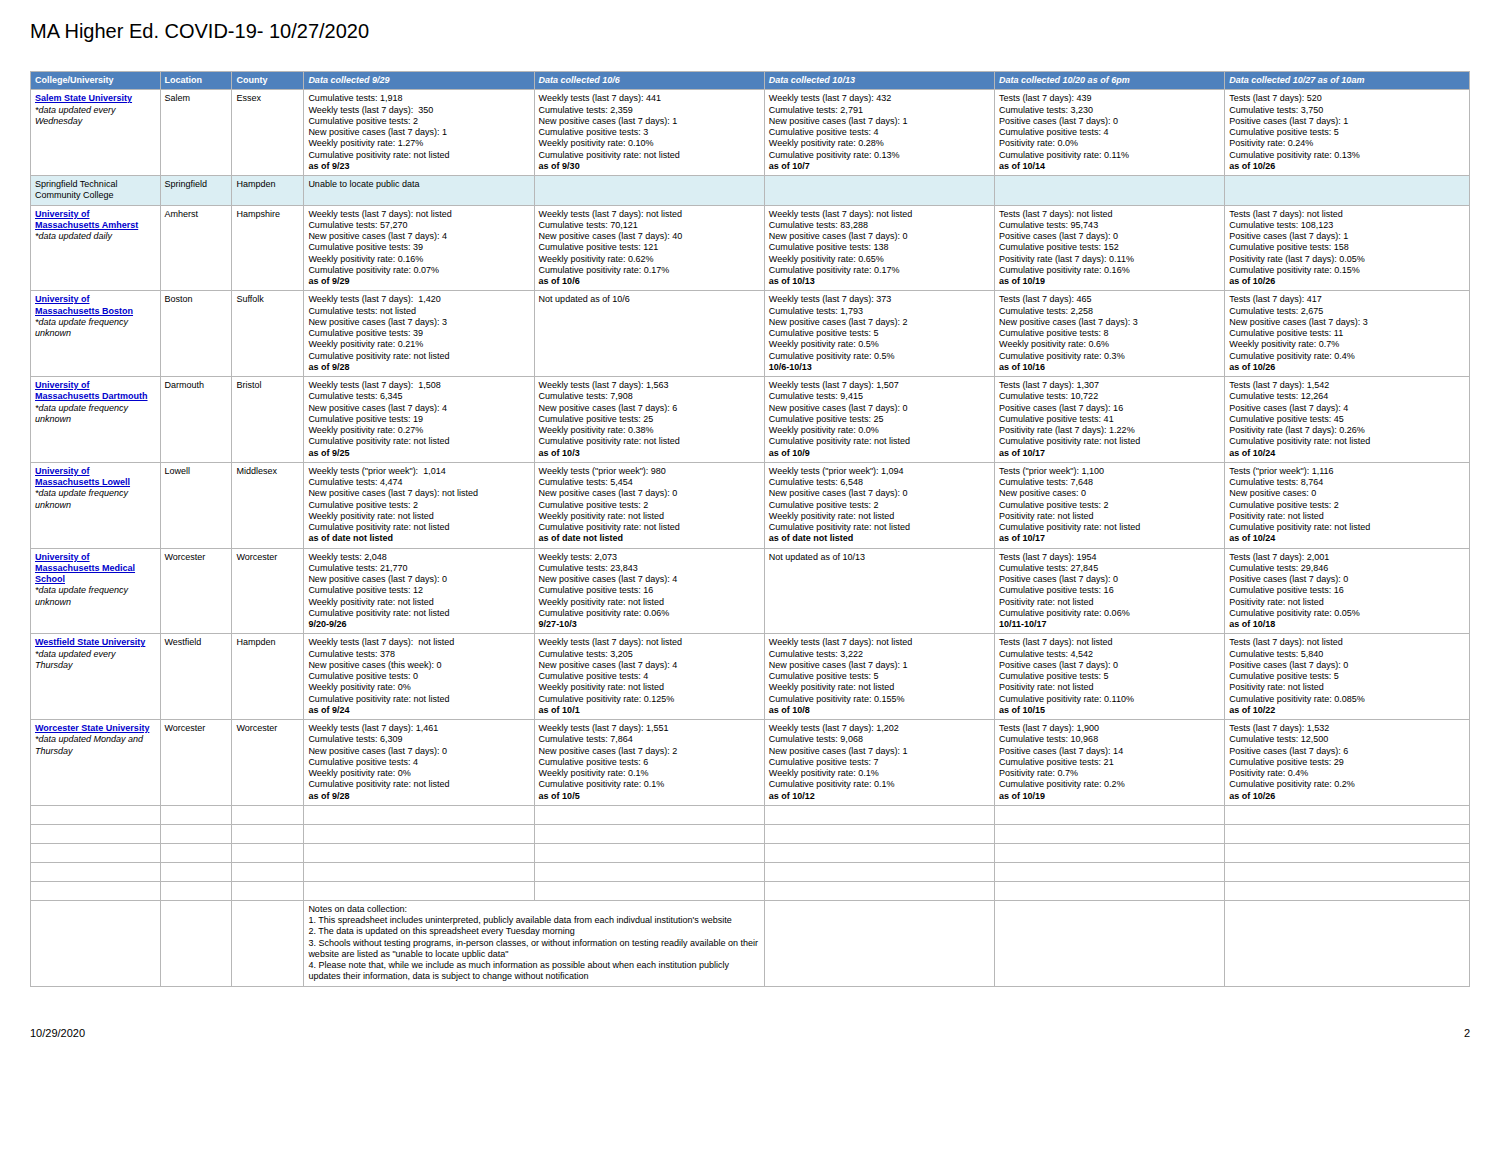MA Higher Ed. COVID-19- 10/27/2020
| College/University | Location | County | Data collected 9/29 | Data collected 10/6 | Data collected 10/13 | Data collected 10/20 as of 6pm | Data collected 10/27 as of 10am |
| --- | --- | --- | --- | --- | --- | --- | --- |
| Salem State University *data updated every Wednesday | Salem | Essex | Cumulative tests: 1,918 Weekly tests (last 7 days): 350 Cumulative positive tests: 2 New positive cases (last 7 days): 1 Weekly positivity rate: 1.27% Cumulative positivity rate: not listed as of 9/23 | Weekly tests (last 7 days): 441 Cumulative tests: 2,359 New positive cases (last 7 days): 1 Cumulative positive tests: 3 Weekly positivity rate: 0.10% Cumulative positivity rate: not listed as of 9/30 | Weekly tests (last 7 days): 432 Cumulative tests: 2,791 New positive cases (last 7 days): 1 Cumulative positive tests: 4 Weekly positivity rate: 0.28% Cumulative positivity rate: 0.13% as of 10/7 | Tests (last 7 days): 439 Cumulative tests: 3,230 Positive cases (last 7 days): 0 Cumulative positive tests: 4 Positivity rate: 0.0% Cumulative positivity rate: 0.11% as of 10/14 | Tests (last 7 days): 520 Cumulative tests: 3,750 Positive cases (last 7 days): 1 Cumulative positive tests: 5 Positivity rate: 0.24% Cumulative positivity rate: 0.13% as of 10/26 |
| Springfield Technical Community College | Springfield | Hampden | Unable to locate public data | | | | |
| University of Massachusetts Amherst *data updated daily | Amherst | Hampshire | Weekly tests (last 7 days): not listed Cumulative tests: 57,270 New positive cases (last 7 days): 4 Cumulative positive tests: 39 Weekly positivity rate: 0.16% Cumulative positivity rate: 0.07% as of 9/29 | Weekly tests (last 7 days): not listed Cumulative tests: 70,121 New positive cases (last 7 days): 40 Cumulative positive tests: 121 Weekly positivity rate: 0.62% Cumulative positivity rate: 0.17% as of 10/6 | Weekly tests (last 7 days): not listed Cumulative tests: 83,288 New positive cases (last 7 days): 0 Cumulative positive tests: 138 Weekly positivity rate: 0.65% Cumulative positivity rate: 0.17% as of 10/13 | Tests (last 7 days): not listed Cumulative tests: 95,743 Positive cases (last 7 days): 0 Cumulative positive tests: 152 Positivity rate (last 7 days): 0.11% Cumulative positivity rate: 0.16% as of 10/19 | Tests (last 7 days): not listed Cumulative tests: 108,123 Positive cases (last 7 days): 1 Cumulative positive tests: 158 Positivity rate (last 7 days): 0.05% Cumulative positivity rate: 0.15% as of 10/26 |
| University of Massachusetts Boston *data update frequency unknown | Boston | Suffolk | Weekly tests (last 7 days): 1,420 Cumulative tests: not listed New positive cases (last 7 days): 3 Cumulative positive tests: 39 Weekly positivity rate: 0.21% Cumulative positivity rate: not listed as of 9/28 | Not updated as of 10/6 | Weekly tests (last 7 days): 373 Cumulative tests: 1,793 New positive cases (last 7 days): 2 Cumulative positive tests: 5 Weekly positivity rate: 0.5% Cumulative positivity rate: 0.5% 10/6-10/13 | Tests (last 7 days): 465 Cumulative tests: 2,258 New positive cases (last 7 days): 3 Cumulative positive tests: 8 Weekly positivity rate: 0.6% Cumulative positivity rate: 0.3% as of 10/16 | Tests (last 7 days): 417 Cumulative tests: 2,675 New positive cases (last 7 days): 3 Cumulative positive tests: 11 Weekly positivity rate: 0.7% Cumulative positivity rate: 0.4% as of 10/26 |
| University of Massachusetts Dartmouth *data update frequency unknown | Darmouth | Bristol | Weekly tests (last 7 days): 1,508 Cumulative tests: 6,345 New positive cases (last 7 days): 4 Cumulative positive tests: 19 Weekly positivity rate: 0.27% Cumulative positivity rate: not listed as of 9/25 | Weekly tests (last 7 days): 1,563 Cumulative tests: 7,908 New positive cases (last 7 days): 6 Cumulative positive tests: 25 Weekly positivity rate: 0.38% Cumulative positivity rate: not listed as of 10/3 | Weekly tests (last 7 days): 1,507 Cumulative tests: 9,415 New positive cases (last 7 days): 0 Cumulative positive tests: 25 Weekly positivity rate: 0.0% Cumulative positivity rate: not listed as of 10/9 | Tests (last 7 days): 1,307 Cumulative tests: 10,722 Positive cases (last 7 days): 16 Cumulative positive tests: 41 Positivity rate (last 7 days): 1.22% Cumulative positivity rate: not listed as of 10/17 | Tests (last 7 days): 1,542 Cumulative tests: 12,264 Positive cases (last 7 days): 4 Cumulative positive tests: 45 Positivity rate (last 7 days): 0.26% Cumulative positivity rate: not listed as of 10/24 |
| University of Massachusetts Lowell *data update frequency unknown | Lowell | Middlesex | Weekly tests ("prior week"): 1,014 Cumulative tests: 4,474 New positive cases (last 7 days): not listed Cumulative positive tests: 2 Weekly positivity rate: not listed Cumulative positivity rate: not listed as of date not listed | Weekly tests ("prior week"): 980 Cumulative tests: 5,454 New positive cases (last 7 days): 0 Cumulative positive tests: 2 Weekly positivity rate: not listed Cumulative positivity rate: not listed as of date not listed | Weekly tests ("prior week"): 1,094 Cumulative tests: 6,548 New positive cases (last 7 days): 0 Cumulative positive tests: 2 Weekly positivity rate: not listed Cumulative positivity rate: not listed as of date not listed | Tests ("prior week"): 1,100 Cumulative tests: 7,648 New positive cases: 0 Cumulative positive tests: 2 Positivity rate: not listed Cumulative positivity rate: not listed as of 10/17 | Tests ("prior week"): 1,116 Cumulative tests: 8,764 New positive cases: 0 Cumulative positive tests: 2 Positivity rate: not listed Cumulative positivity rate: not listed as of 10/24 |
| University of Massachusetts Medical School *data update frequency unknown | Worcester | Worcester | Weekly tests: 2,048 Cumulative tests: 21,770 New positive cases (last 7 days): 0 Cumulative positive tests: 12 Weekly positivity rate: not listed Cumulative positivity rate: not listed 9/20-9/26 | Weekly tests: 2,073 Cumulative tests: 23,843 New positive cases (last 7 days): 4 Cumulative positive tests: 16 Weekly positivity rate: not listed Cumulative positivity rate: 0.06% 9/27-10/3 | Not updated as of 10/13 | Tests (last 7 days): 1954 Cumulative tests: 27,845 Positive cases (last 7 days): 0 Cumulative positive tests: 16 Positivity rate: not listed Cumulative positivity rate: 0.06% 10/11-10/17 | Tests (last 7 days): 2,001 Cumulative tests: 29,846 Positive cases (last 7 days): 0 Cumulative positive tests: 16 Positivity rate: not listed Cumulative positivity rate: 0.05% as of 10/18 |
| Westfield State University *data updated every Thursday | Westfield | Hampden | Weekly tests (last 7 days): not listed Cumulative tests: 378 New positive cases (this week): 0 Cumulative positive tests: 0 Weekly positivity rate: 0% Cumulative positivity rate: not listed as of 9/24 | Weekly tests (last 7 days): not listed Cumulative tests: 3,205 New positive cases (last 7 days): 4 Cumulative positive tests: 4 Weekly positivity rate: not listed Cumulative positivity rate: 0.125% as of 10/1 | Weekly tests (last 7 days): not listed Cumulative tests: 3,222 New positive cases (last 7 days): 1 Cumulative positive tests: 5 Weekly positivity rate: not listed Cumulative positivity rate: 0.155% as of 10/8 | Tests (last 7 days): not listed Cumulative tests: 4,542 Positive cases (last 7 days): 0 Cumulative positive tests: 5 Positivity rate: not listed Cumulative positivity rate: 0.110% as of 10/15 | Tests (last 7 days): not listed Cumulative tests: 5,840 Positive cases (last 7 days): 0 Cumulative positive tests: 5 Positivity rate: not listed Cumulative positivity rate: 0.085% as of 10/22 |
| Worcester State University *data updated Monday and Thursday | Worcester | Worcester | Weekly tests (last 7 days): 1,461 Cumulative tests: 6,309 New positive cases (last 7 days): 0 Cumulative positive tests: 4 Weekly positivity rate: 0% Cumulative positivity rate: not listed as of 9/28 | Weekly tests (last 7 days): 1,551 Cumulative tests: 7,864 New positive cases (last 7 days): 2 Cumulative positive tests: 6 Weekly positivity rate: 0.1% Cumulative positivity rate: 0.1% as of 10/5 | Weekly tests (last 7 days): 1,202 Cumulative tests: 9,068 New positive cases (last 7 days): 1 Cumulative positive tests: 7 Weekly positivity rate: 0.1% Cumulative positivity rate: 0.1% as of 10/12 | Tests (last 7 days): 1,900 Cumulative tests: 10,968 Positive cases (last 7 days): 14 Cumulative positive tests: 21 Positivity rate: 0.7% Cumulative positivity rate: 0.2% as of 10/19 | Tests (last 7 days): 1,532 Cumulative tests: 12,500 Positive cases (last 7 days): 6 Cumulative positive tests: 29 Positivity rate: 0.4% Cumulative positivity rate: 0.2% as of 10/26 |
| | | | Notes on data collection: 1. This spreadsheet includes uninterpreted, publicly available data from each indivdual institution's website 2. The data is updated on this spreadsheet every Tuesday morning 3. Schools without testing programs, in-person classes, or without information on testing readily available on their website are listed as "unable to locate upblic data" 4. Please note that, while we include as much information as possible about when each institution publicly updates their information, data is subject to change without notification | | | |
10/29/2020 2